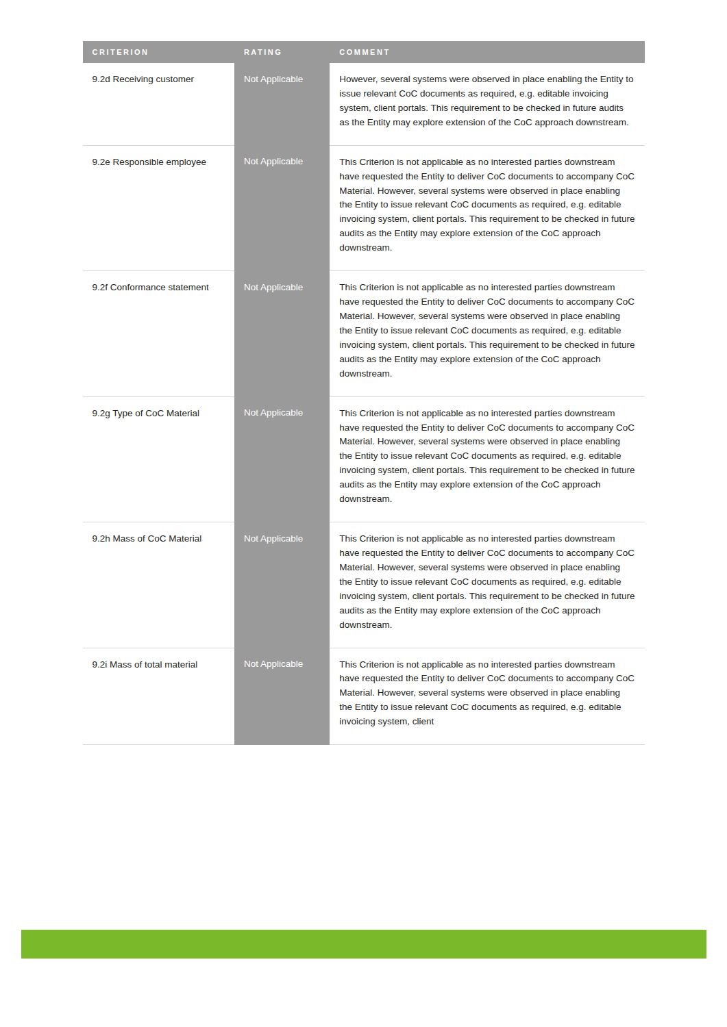| CRITERION | RATING | COMMENT |
| --- | --- | --- |
| 9.2d Receiving customer | Not Applicable | However, several systems were observed in place enabling the Entity to issue relevant CoC documents as required, e.g. editable invoicing system, client portals. This requirement to be checked in future audits as the Entity may explore extension of the CoC approach downstream. |
| 9.2e Responsible employee | Not Applicable | This Criterion is not applicable as no interested parties downstream have requested the Entity to deliver CoC documents to accompany CoC Material. However, several systems were observed in place enabling the Entity to issue relevant CoC documents as required, e.g. editable invoicing system, client portals. This requirement to be checked in future audits as the Entity may explore extension of the CoC approach downstream. |
| 9.2f Conformance statement | Not Applicable | This Criterion is not applicable as no interested parties downstream have requested the Entity to deliver CoC documents to accompany CoC Material. However, several systems were observed in place enabling the Entity to issue relevant CoC documents as required, e.g. editable invoicing system, client portals. This requirement to be checked in future audits as the Entity may explore extension of the CoC approach downstream. |
| 9.2g Type of CoC Material | Not Applicable | This Criterion is not applicable as no interested parties downstream have requested the Entity to deliver CoC documents to accompany CoC Material. However, several systems were observed in place enabling the Entity to issue relevant CoC documents as required, e.g. editable invoicing system, client portals. This requirement to be checked in future audits as the Entity may explore extension of the CoC approach downstream. |
| 9.2h Mass of CoC Material | Not Applicable | This Criterion is not applicable as no interested parties downstream have requested the Entity to deliver CoC documents to accompany CoC Material. However, several systems were observed in place enabling the Entity to issue relevant CoC documents as required, e.g. editable invoicing system, client portals. This requirement to be checked in future audits as the Entity may explore extension of the CoC approach downstream. |
| 9.2i Mass of total material | Not Applicable | This Criterion is not applicable as no interested parties downstream have requested the Entity to deliver CoC documents to accompany CoC Material. However, several systems were observed in place enabling the Entity to issue relevant CoC documents as required, e.g. editable invoicing system, client |